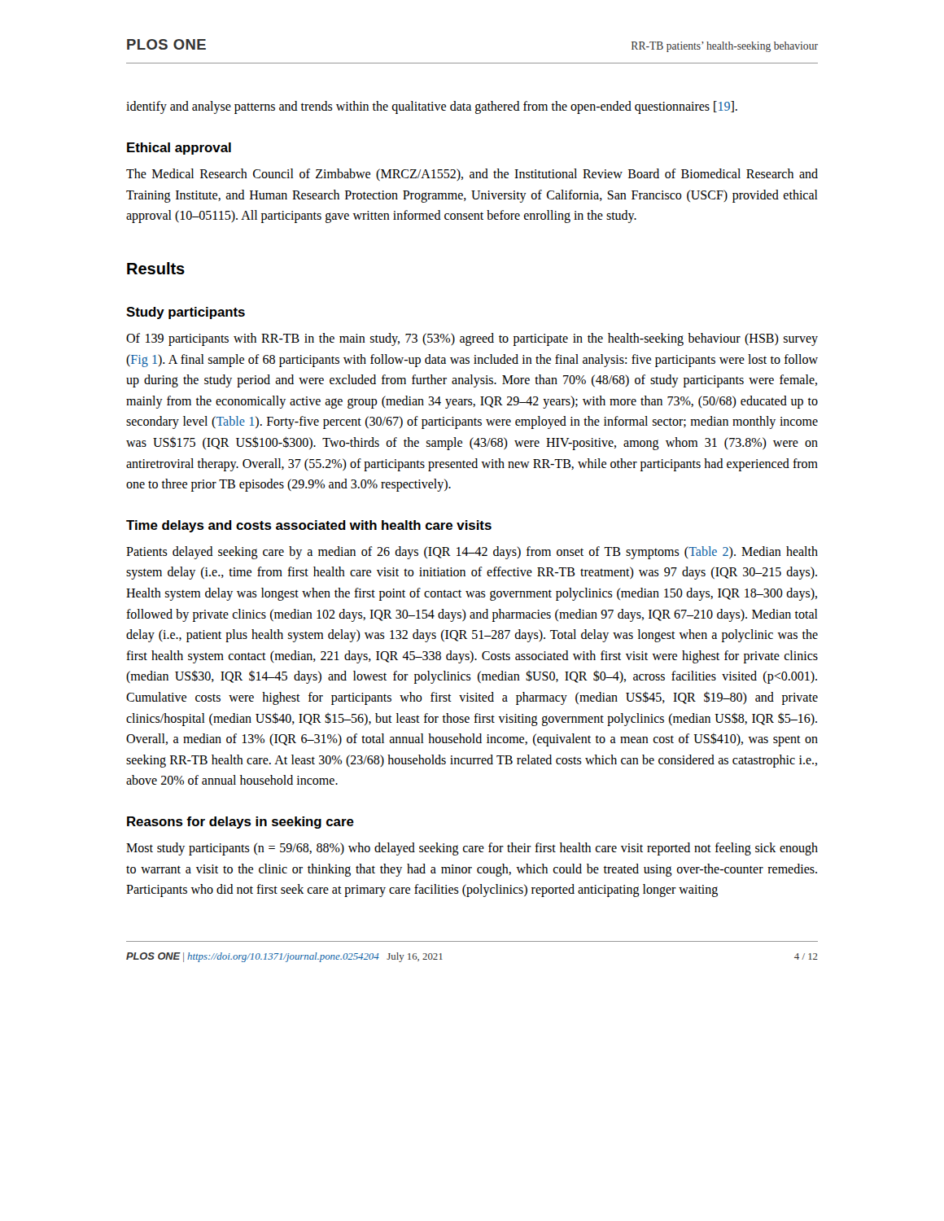PLOS ONE
RR-TB patients’ health-seeking behaviour
identify and analyse patterns and trends within the qualitative data gathered from the open-ended questionnaires [19].
Ethical approval
The Medical Research Council of Zimbabwe (MRCZ/A1552), and the Institutional Review Board of Biomedical Research and Training Institute, and Human Research Protection Programme, University of California, San Francisco (USCF) provided ethical approval (10–05115). All participants gave written informed consent before enrolling in the study.
Results
Study participants
Of 139 participants with RR-TB in the main study, 73 (53%) agreed to participate in the health-seeking behaviour (HSB) survey (Fig 1). A final sample of 68 participants with follow-up data was included in the final analysis: five participants were lost to follow up during the study period and were excluded from further analysis. More than 70% (48/68) of study participants were female, mainly from the economically active age group (median 34 years, IQR 29–42 years); with more than 73%, (50/68) educated up to secondary level (Table 1). Forty-five percent (30/67) of participants were employed in the informal sector; median monthly income was US$175 (IQR US$100-$300). Two-thirds of the sample (43/68) were HIV-positive, among whom 31 (73.8%) were on antiretroviral therapy. Overall, 37 (55.2%) of participants presented with new RR-TB, while other participants had experienced from one to three prior TB episodes (29.9% and 3.0% respectively).
Time delays and costs associated with health care visits
Patients delayed seeking care by a median of 26 days (IQR 14–42 days) from onset of TB symptoms (Table 2). Median health system delay (i.e., time from first health care visit to initiation of effective RR-TB treatment) was 97 days (IQR 30–215 days). Health system delay was longest when the first point of contact was government polyclinics (median 150 days, IQR 18–300 days), followed by private clinics (median 102 days, IQR 30–154 days) and pharmacies (median 97 days, IQR 67–210 days). Median total delay (i.e., patient plus health system delay) was 132 days (IQR 51–287 days). Total delay was longest when a polyclinic was the first health system contact (median, 221 days, IQR 45–338 days). Costs associated with first visit were highest for private clinics (median US$30, IQR $14–45 days) and lowest for polyclinics (median $US0, IQR $0–4), across facilities visited (p<0.001). Cumulative costs were highest for participants who first visited a pharmacy (median US$45, IQR $19–80) and private clinics/hospital (median US$40, IQR $15–56), but least for those first visiting government polyclinics (median US$8, IQR $5–16). Overall, a median of 13% (IQR 6–31%) of total annual household income, (equivalent to a mean cost of US$410), was spent on seeking RR-TB health care. At least 30% (23/68) households incurred TB related costs which can be considered as catastrophic i.e., above 20% of annual household income.
Reasons for delays in seeking care
Most study participants (n = 59/68, 88%) who delayed seeking care for their first health care visit reported not feeling sick enough to warrant a visit to the clinic or thinking that they had a minor cough, which could be treated using over-the-counter remedies. Participants who did not first seek care at primary care facilities (polyclinics) reported anticipating longer waiting
PLOS ONE | https://doi.org/10.1371/journal.pone.0254204 July 16, 2021
4 / 12